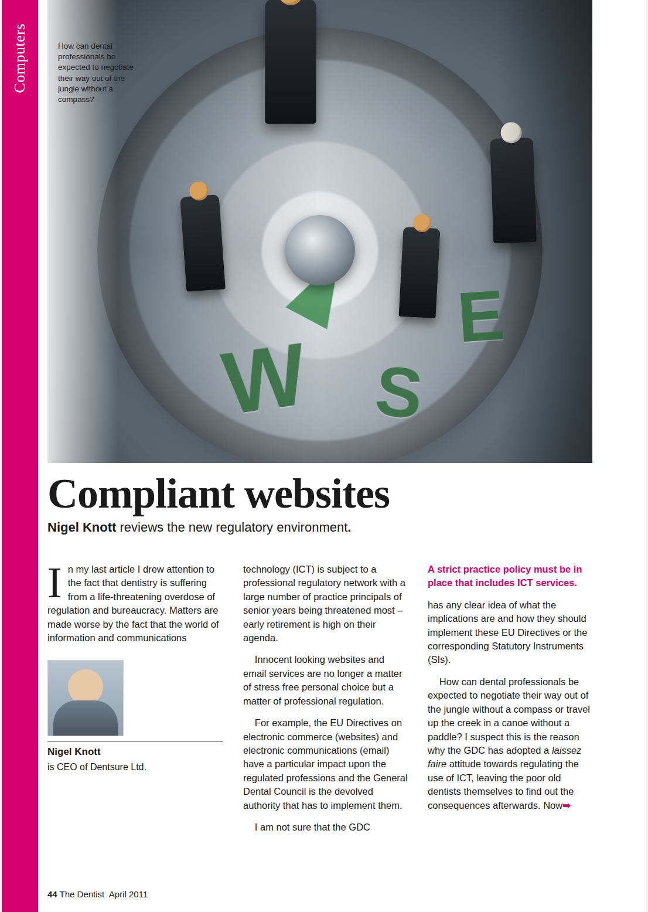Computers
W
S
E
How can dental professionals be expected to negotiate their way out of the jungle without a compass?
Compliant websites
Nigel Knott reviews the new regulatory environment.
In my last article I drew attention to the fact that dentistry is suffering from a life-threatening overdose of regulation and bureaucracy. Matters are made worse by the fact that the world of information and communications
Nigel Knott
is CEO of Dentsure Ltd.
technology (ICT) is subject to a professional regulatory network with a large number of practice principals of senior years being threatened most – early retirement is high on their agenda.
Innocent looking websites and email services are no longer a matter of stress free personal choice but a matter of professional regulation.
For example, the EU Directives on electronic commerce (websites) and electronic communications (email) have a particular impact upon the regulated professions and the General Dental Council is the devolved authority that has to implement them.
I am not sure that the GDC
A strict practice policy must be in place that includes ICT services.
has any clear idea of what the implications are and how they should implement these EU Directives or the corresponding Statutory Instruments (SIs).
How can dental professionals be expected to negotiate their way out of the jungle without a compass or travel up the creek in a canoe without a paddle? I suspect this is the reason why the GDC has adopted a laissez faire attitude towards regulating the use of ICT, leaving the poor old dentists themselves to find out the consequences afterwards. Now➥
44 The Dentist April 2011